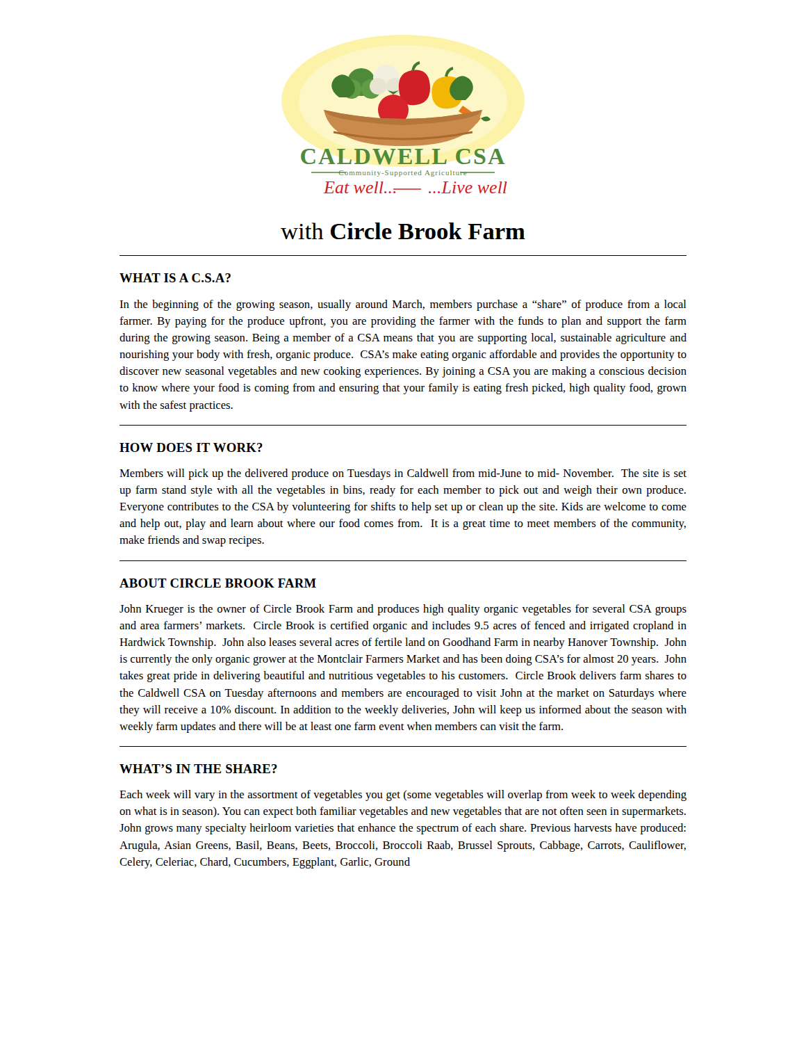CALDWELL CSA Community-Supported Agriculture Eat well... ...Live well
with Circle Brook Farm
WHAT IS A C.S.A?
In the beginning of the growing season, usually around March, members purchase a “share” of produce from a local farmer. By paying for the produce upfront, you are providing the farmer with the funds to plan and support the farm during the growing season. Being a member of a CSA means that you are supporting local, sustainable agriculture and nourishing your body with fresh, organic produce. CSA’s make eating organic affordable and provides the opportunity to discover new seasonal vegetables and new cooking experiences. By joining a CSA you are making a conscious decision to know where your food is coming from and ensuring that your family is eating fresh picked, high quality food, grown with the safest practices.
HOW DOES IT WORK?
Members will pick up the delivered produce on Tuesdays in Caldwell from mid-June to mid- November. The site is set up farm stand style with all the vegetables in bins, ready for each member to pick out and weigh their own produce. Everyone contributes to the CSA by volunteering for shifts to help set up or clean up the site. Kids are welcome to come and help out, play and learn about where our food comes from. It is a great time to meet members of the community, make friends and swap recipes.
ABOUT CIRCLE BROOK FARM
John Krueger is the owner of Circle Brook Farm and produces high quality organic vegetables for several CSA groups and area farmers’ markets. Circle Brook is certified organic and includes 9.5 acres of fenced and irrigated cropland in Hardwick Township. John also leases several acres of fertile land on Goodhand Farm in nearby Hanover Township. John is currently the only organic grower at the Montclair Farmers Market and has been doing CSA’s for almost 20 years. John takes great pride in delivering beautiful and nutritious vegetables to his customers. Circle Brook delivers farm shares to the Caldwell CSA on Tuesday afternoons and members are encouraged to visit John at the market on Saturdays where they will receive a 10% discount. In addition to the weekly deliveries, John will keep us informed about the season with weekly farm updates and there will be at least one farm event when members can visit the farm.
WHAT’S IN THE SHARE?
Each week will vary in the assortment of vegetables you get (some vegetables will overlap from week to week depending on what is in season). You can expect both familiar vegetables and new vegetables that are not often seen in supermarkets. John grows many specialty heirloom varieties that enhance the spectrum of each share. Previous harvests have produced: Arugula, Asian Greens, Basil, Beans, Beets, Broccoli, Broccoli Raab, Brussel Sprouts, Cabbage, Carrots, Cauliflower, Celery, Celeriac, Chard, Cucumbers, Eggplant, Garlic, Ground